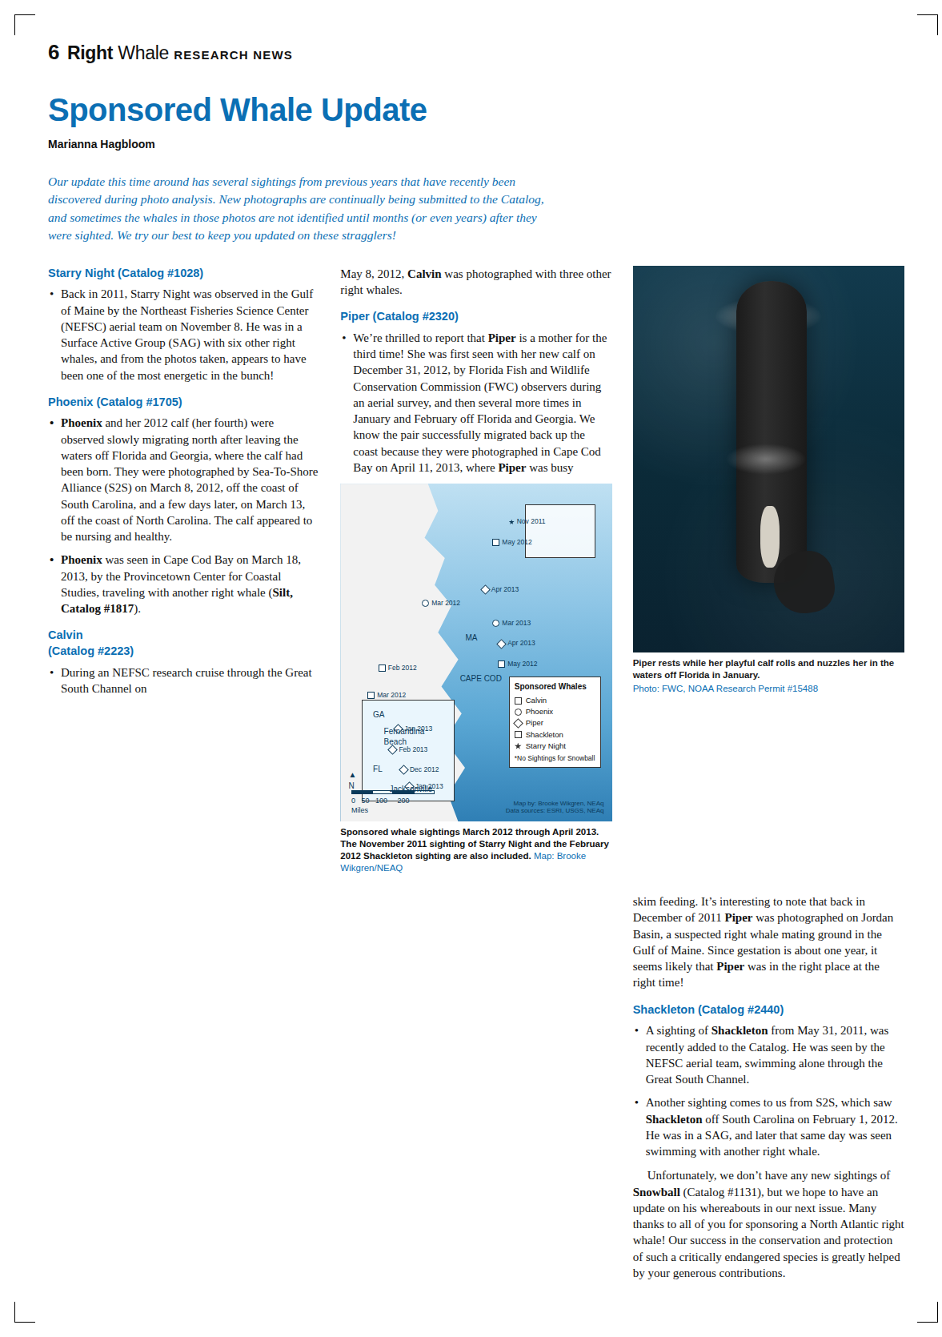6 Right Whale RESEARCH NEWS
Sponsored Whale Update
Marianna Hagbloom
Our update this time around has several sightings from previous years that have recently been discovered during photo analysis. New photographs are continually being submitted to the Catalog, and sometimes the whales in those photos are not identified until months (or even years) after they were sighted. We try our best to keep you updated on these stragglers!
Starry Night (Catalog #1028)
Back in 2011, Starry Night was observed in the Gulf of Maine by the Northeast Fisheries Science Center (NEFSC) aerial team on November 8. He was in a Surface Active Group (SAG) with six other right whales, and from the photos taken, appears to have been one of the most energetic in the bunch!
Phoenix (Catalog #1705)
Phoenix and her 2012 calf (her fourth) were observed slowly migrating north after leaving the waters off Florida and Georgia, where the calf had been born. They were photographed by Sea-To-Shore Alliance (S2S) on March 8, 2012, off the coast of South Carolina, and a few days later, on March 13, off the coast of North Carolina. The calf appeared to be nursing and healthy.
Phoenix was seen in Cape Cod Bay on March 18, 2013, by the Provincetown Center for Coastal Studies, traveling with another right whale (Silt, Catalog #1817).
Calvin
(Catalog #2223)
During an NEFSC research cruise through the Great South Channel on
May 8, 2012, Calvin was photographed with three other right whales.
Piper (Catalog #2320)
We’re thrilled to report that Piper is a mother for the third time! She was first seen with her new calf on December 31, 2012, by Florida Fish and Wildlife Conservation Commission (FWC) observers during an aerial survey, and then several more times in January and February off Florida and Georgia. We know the pair successfully migrated back up the coast because they were photographed in Cape Cod Bay on April 11, 2013, where Piper was busy
MA CAPE COD GA FL
North Atlantic
Ocean
Nov 2011 May 2012 Apr 2013 Mar 2012 Mar 2013 Apr 2013 May 2012 Feb 2012 Mar 2012 Jan 2013 Feb 2013 Dec 2012 Jan 2013 Fernandina
Beach Jacksonville
Sponsored Whales
Calvin
Phoenix
Piper
Shackleton
Starry Night
*No Sightings for Snowball
▲
N
0 50 100 200
Miles
Map by: Brooke Wikgren, NEAq
Data sources: ESRI, USGS, NEAq
Sponsored whale sightings March 2012 through April 2013. The November 2011 sighting of Starry Night and the February 2012 Shackleton sighting are also included. Map: Brooke Wikgren/NEAQ
Piper rests while her playful calf rolls and nuzzles her in the waters off Florida in January. Photo: FWC, NOAA Research Permit #15488
skim feeding. It’s interesting to note that back in December of 2011 Piper was photographed on Jordan Basin, a suspected right whale mating ground in the Gulf of Maine. Since gestation is about one year, it seems likely that Piper was in the right place at the right time!
Shackleton (Catalog #2440)
A sighting of Shackleton from May 31, 2011, was recently added to the Catalog. He was seen by the NEFSC aerial team, swimming alone through the Great South Channel.
Another sighting comes to us from S2S, which saw Shackleton off South Carolina on February 1, 2012. He was in a SAG, and later that same day was seen swimming with another right whale.
Unfortunately, we don’t have any new sightings of Snowball (Catalog #1131), but we hope to have an update on his whereabouts in our next issue. Many thanks to all of you for sponsoring a North Atlantic right whale! Our success in the conservation and protection of such a critically endangered species is greatly helped by your generous contributions.